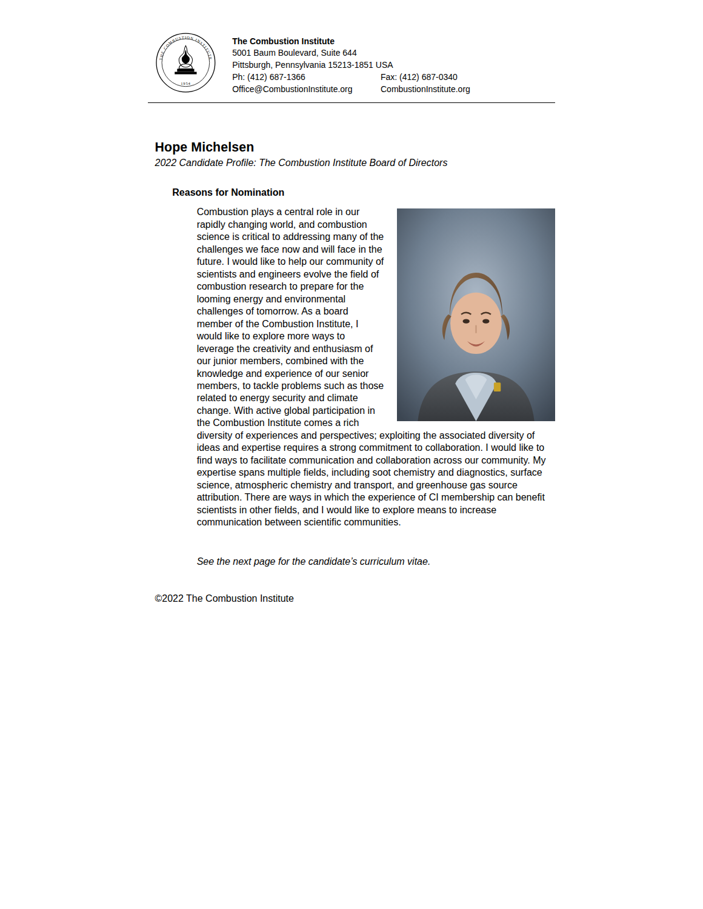1954 THE COMBUSTION INSTITUTE
The Combustion Institute
5001 Baum Boulevard, Suite 644
Pittsburgh, Pennsylvania 15213-1851 USA
Ph: (412) 687-1366
Fax: (412) 687-0340
Office@CombustionInstitute.org
CombustionInstitute.org
Hope Michelsen
2022 Candidate Profile: The Combustion Institute Board of Directors
Reasons for Nomination
Combustion plays a central role in our rapidly changing world, and combustion science is critical to addressing many of the challenges we face now and will face in the future. I would like to help our community of scientists and engineers evolve the field of combustion research to prepare for the looming energy and environmental challenges of tomorrow. As a board member of the Combustion Institute, I would like to explore more ways to leverage the creativity and enthusiasm of our junior members, combined with the knowledge and experience of our senior members, to tackle problems such as those related to energy security and climate change. With active global participation in the Combustion Institute comes a rich diversity of experiences and perspectives; exploiting the associated diversity of ideas and expertise requires a strong commitment to collaboration. I would like to find ways to facilitate communication and collaboration across our community. My expertise spans multiple fields, including soot chemistry and diagnostics, surface science, atmospheric chemistry and transport, and greenhouse gas source attribution. There are ways in which the experience of CI membership can benefit scientists in other fields, and I would like to explore means to increase communication between scientific communities.
See the next page for the candidate’s curriculum vitae.
©2022 The Combustion Institute